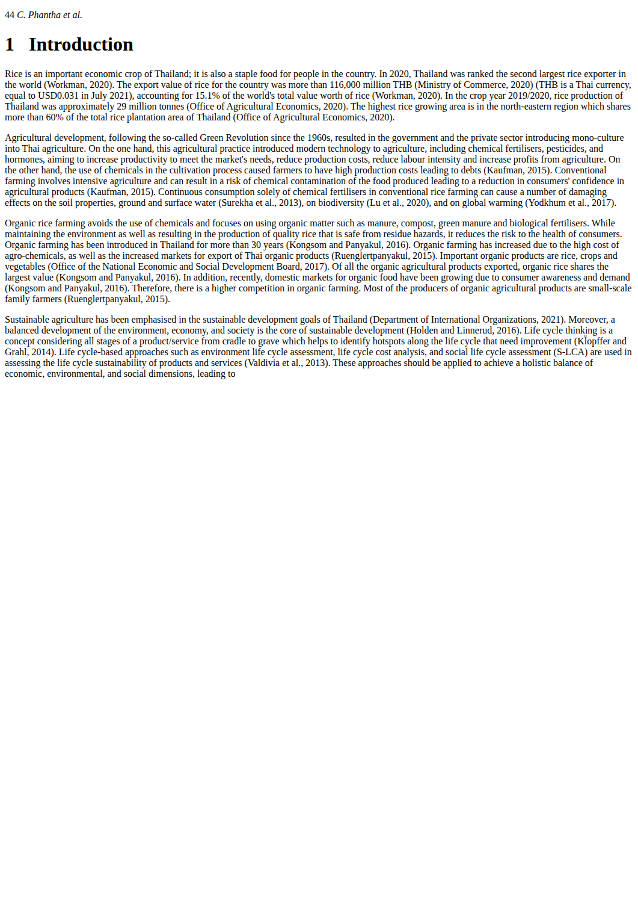44 C. Phantha et al.
1 Introduction
Rice is an important economic crop of Thailand; it is also a staple food for people in the country. In 2020, Thailand was ranked the second largest rice exporter in the world (Workman, 2020). The export value of rice for the country was more than 116,000 million THB (Ministry of Commerce, 2020) (THB is a Thai currency, equal to USD0.031 in July 2021), accounting for 15.1% of the world's total value worth of rice (Workman, 2020). In the crop year 2019/2020, rice production of Thailand was approximately 29 million tonnes (Office of Agricultural Economics, 2020). The highest rice growing area is in the north-eastern region which shares more than 60% of the total rice plantation area of Thailand (Office of Agricultural Economics, 2020).
Agricultural development, following the so-called Green Revolution since the 1960s, resulted in the government and the private sector introducing mono-culture into Thai agriculture. On the one hand, this agricultural practice introduced modern technology to agriculture, including chemical fertilisers, pesticides, and hormones, aiming to increase productivity to meet the market's needs, reduce production costs, reduce labour intensity and increase profits from agriculture. On the other hand, the use of chemicals in the cultivation process caused farmers to have high production costs leading to debts (Kaufman, 2015). Conventional farming involves intensive agriculture and can result in a risk of chemical contamination of the food produced leading to a reduction in consumers' confidence in agricultural products (Kaufman, 2015). Continuous consumption solely of chemical fertilisers in conventional rice farming can cause a number of damaging effects on the soil properties, ground and surface water (Surekha et al., 2013), on biodiversity (Lu et al., 2020), and on global warming (Yodkhum et al., 2017).
Organic rice farming avoids the use of chemicals and focuses on using organic matter such as manure, compost, green manure and biological fertilisers. While maintaining the environment as well as resulting in the production of quality rice that is safe from residue hazards, it reduces the risk to the health of consumers. Organic farming has been introduced in Thailand for more than 30 years (Kongsom and Panyakul, 2016). Organic farming has increased due to the high cost of agro-chemicals, as well as the increased markets for export of Thai organic products (Ruenglertpanyakul, 2015). Important organic products are rice, crops and vegetables (Office of the National Economic and Social Development Board, 2017). Of all the organic agricultural products exported, organic rice shares the largest value (Kongsom and Panyakul, 2016). In addition, recently, domestic markets for organic food have been growing due to consumer awareness and demand (Kongsom and Panyakul, 2016). Therefore, there is a higher competition in organic farming. Most of the producers of organic agricultural products are small-scale family farmers (Ruenglertpanyakul, 2015).
Sustainable agriculture has been emphasised in the sustainable development goals of Thailand (Department of International Organizations, 2021). Moreover, a balanced development of the environment, economy, and society is the core of sustainable development (Holden and Linnerud, 2016). Life cycle thinking is a concept considering all stages of a product/service from cradle to grave which helps to identify hotspots along the life cycle that need improvement (Kl̈opffer and Grahl, 2014). Life cycle-based approaches such as environment life cycle assessment, life cycle cost analysis, and social life cycle assessment (S-LCA) are used in assessing the life cycle sustainability of products and services (Valdivia et al., 2013). These approaches should be applied to achieve a holistic balance of economic, environmental, and social dimensions, leading to